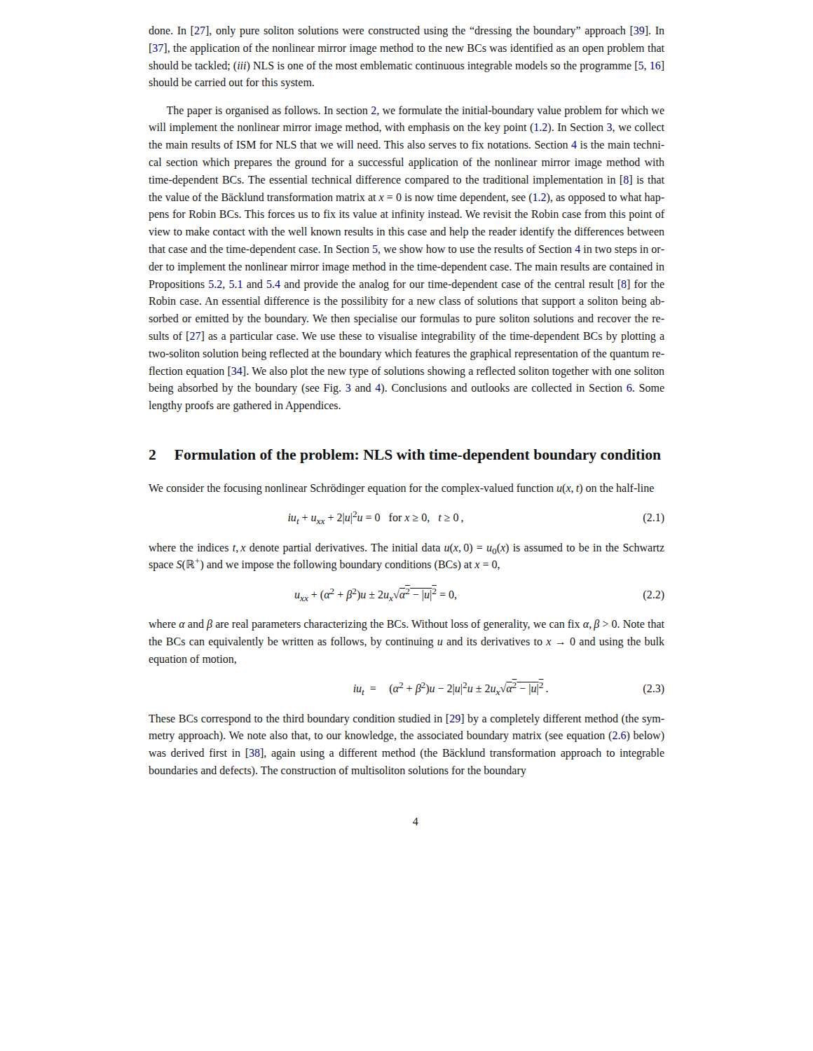done. In [27], only pure soliton solutions were constructed using the “dressing the boundary” approach [39]. In [37], the application of the nonlinear mirror image method to the new BCs was identified as an open problem that should be tackled; (iii) NLS is one of the most emblematic continuous integrable models so the programme [5, 16] should be carried out for this system.
The paper is organised as follows. In section 2, we formulate the initial-boundary value problem for which we will implement the nonlinear mirror image method, with emphasis on the key point (1.2). In Section 3, we collect the main results of ISM for NLS that we will need. This also serves to fix notations. Section 4 is the main technical section which prepares the ground for a successful application of the nonlinear mirror image method with time-dependent BCs. The essential technical difference compared to the traditional implementation in [8] is that the value of the Bäcklund transformation matrix at x = 0 is now time dependent, see (1.2), as opposed to what happens for Robin BCs. This forces us to fix its value at infinity instead. We revisit the Robin case from this point of view to make contact with the well known results in this case and help the reader identify the differences between that case and the time-dependent case. In Section 5, we show how to use the results of Section 4 in two steps in order to implement the nonlinear mirror image method in the time-dependent case. The main results are contained in Propositions 5.2, 5.1 and 5.4 and provide the analog for our time-dependent case of the central result [8] for the Robin case. An essential difference is the possilibity for a new class of solutions that support a soliton being absorbed or emitted by the boundary. We then specialise our formulas to pure soliton solutions and recover the results of [27] as a particular case. We use these to visualise integrability of the time-dependent BCs by plotting a two-soliton solution being reflected at the boundary which features the graphical representation of the quantum reflection equation [34]. We also plot the new type of solutions showing a reflected soliton together with one soliton being absorbed by the boundary (see Fig. 3 and 4). Conclusions and outlooks are collected in Section 6. Some lengthy proofs are gathered in Appendices.
2 Formulation of the problem: NLS with time-dependent boundary condition
We consider the focusing nonlinear Schrödinger equation for the complex-valued function u(x, t) on the half-line
iut + uxx + 2|u|2u = 0 for x ≥ 0, t ≥ 0 ,
(2.1)
where the indices t, x denote partial derivatives. The initial data u(x, 0) = u0(x) is assumed to be in the Schwartz space S(ℝ+) and we impose the following boundary conditions (BCs) at x = 0,
uxx + (α2 + β2)u ± 2ux√α2 − |u|2 = 0,
(2.2)
where α and β are real parameters characterizing the BCs. Without loss of generality, we can fix α, β > 0. Note that the BCs can equivalently be written as follows, by continuing u and its derivatives to x → 0 and using the bulk equation of motion,
iut =
(α2 + β2)u − 2|u|2u ± 2ux√α2 − |u|2 .
(2.3)
These BCs correspond to the third boundary condition studied in [29] by a completely different method (the symmetry approach). We note also that, to our knowledge, the associated boundary matrix (see equation (2.6) below) was derived first in [38], again using a different method (the Bäcklund transformation approach to integrable boundaries and defects). The construction of multisoliton solutions for the boundary
4